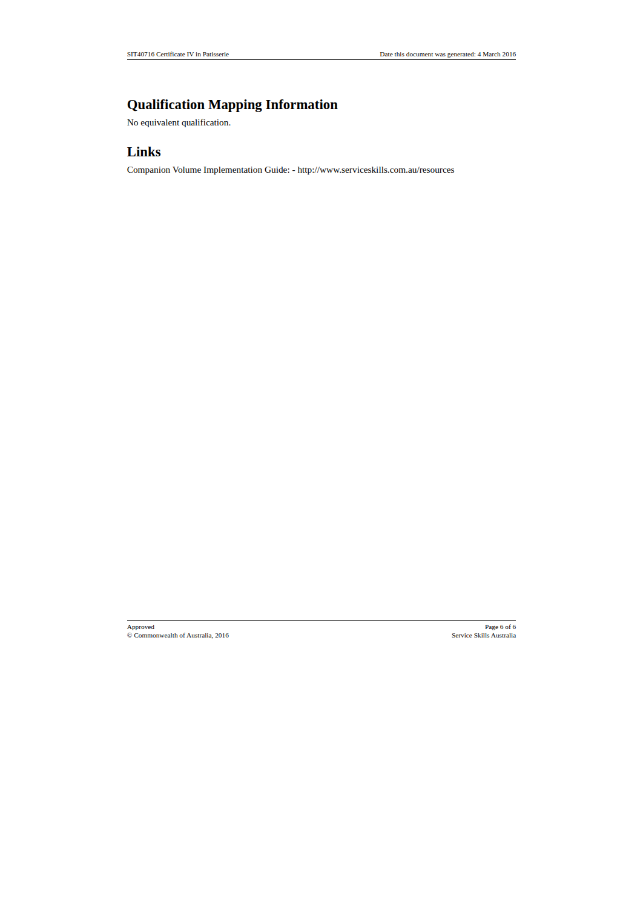SIT40716 Certificate IV in Patisserie
Date this document was generated: 4 March 2016
Qualification Mapping Information
No equivalent qualification.
Links
Companion Volume Implementation Guide: - http://www.serviceskills.com.au/resources
Approved
Page 6 of 6
© Commonwealth of Australia, 2016
Service Skills Australia